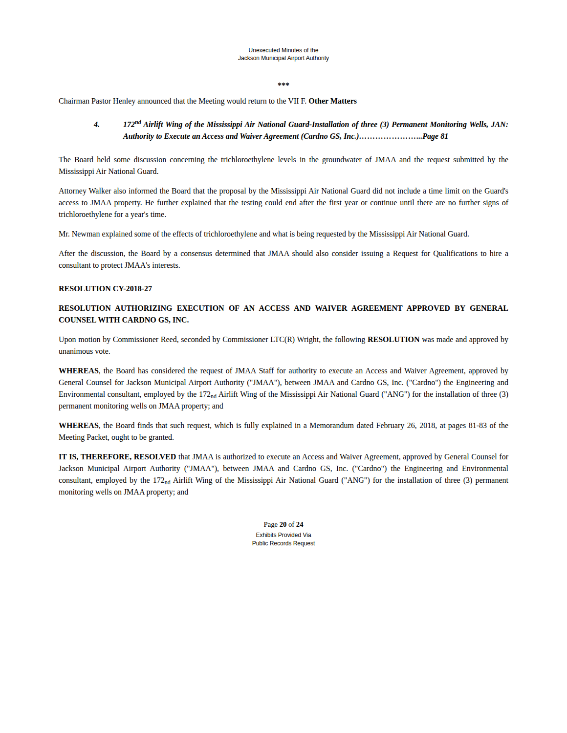Unexecuted Minutes of the
Jackson Municipal Airport Authority
***
Chairman Pastor Henley announced that the Meeting would return to the VII F. Other Matters
4. 172nd Airlift Wing of the Mississippi Air National Guard-Installation of three (3) Permanent Monitoring Wells, JAN: Authority to Execute an Access and Waiver Agreement (Cardno GS, Inc.)…………………...Page 81
The Board held some discussion concerning the trichloroethylene levels in the groundwater of JMAA and the request submitted by the Mississippi Air National Guard.
Attorney Walker also informed the Board that the proposal by the Mississippi Air National Guard did not include a time limit on the Guard's access to JMAA property. He further explained that the testing could end after the first year or continue until there are no further signs of trichloroethylene for a year's time.
Mr. Newman explained some of the effects of trichloroethylene and what is being requested by the Mississippi Air National Guard.
After the discussion, the Board by a consensus determined that JMAA should also consider issuing a Request for Qualifications to hire a consultant to protect JMAA's interests.
RESOLUTION CY-2018-27
RESOLUTION AUTHORIZING EXECUTION OF AN ACCESS AND WAIVER AGREEMENT APPROVED BY GENERAL COUNSEL WITH CARDNO GS, INC.
Upon motion by Commissioner Reed, seconded by Commissioner LTC(R) Wright, the following RESOLUTION was made and approved by unanimous vote.
WHEREAS, the Board has considered the request of JMAA Staff for authority to execute an Access and Waiver Agreement, approved by General Counsel for Jackson Municipal Airport Authority ("JMAA"), between JMAA and Cardno GS, Inc. ("Cardno") the Engineering and Environmental consultant, employed by the 172nd Airlift Wing of the Mississippi Air National Guard ("ANG") for the installation of three (3) permanent monitoring wells on JMAA property; and
WHEREAS, the Board finds that such request, which is fully explained in a Memorandum dated February 26, 2018, at pages 81-83 of the Meeting Packet, ought to be granted.
IT IS, THEREFORE, RESOLVED that JMAA is authorized to execute an Access and Waiver Agreement, approved by General Counsel for Jackson Municipal Airport Authority ("JMAA"), between JMAA and Cardno GS, Inc. ("Cardno") the Engineering and Environmental consultant, employed by the 172nd Airlift Wing of the Mississippi Air National Guard ("ANG") for the installation of three (3) permanent monitoring wells on JMAA property; and
Page 20 of 24
Exhibits Provided Via
Public Records Request